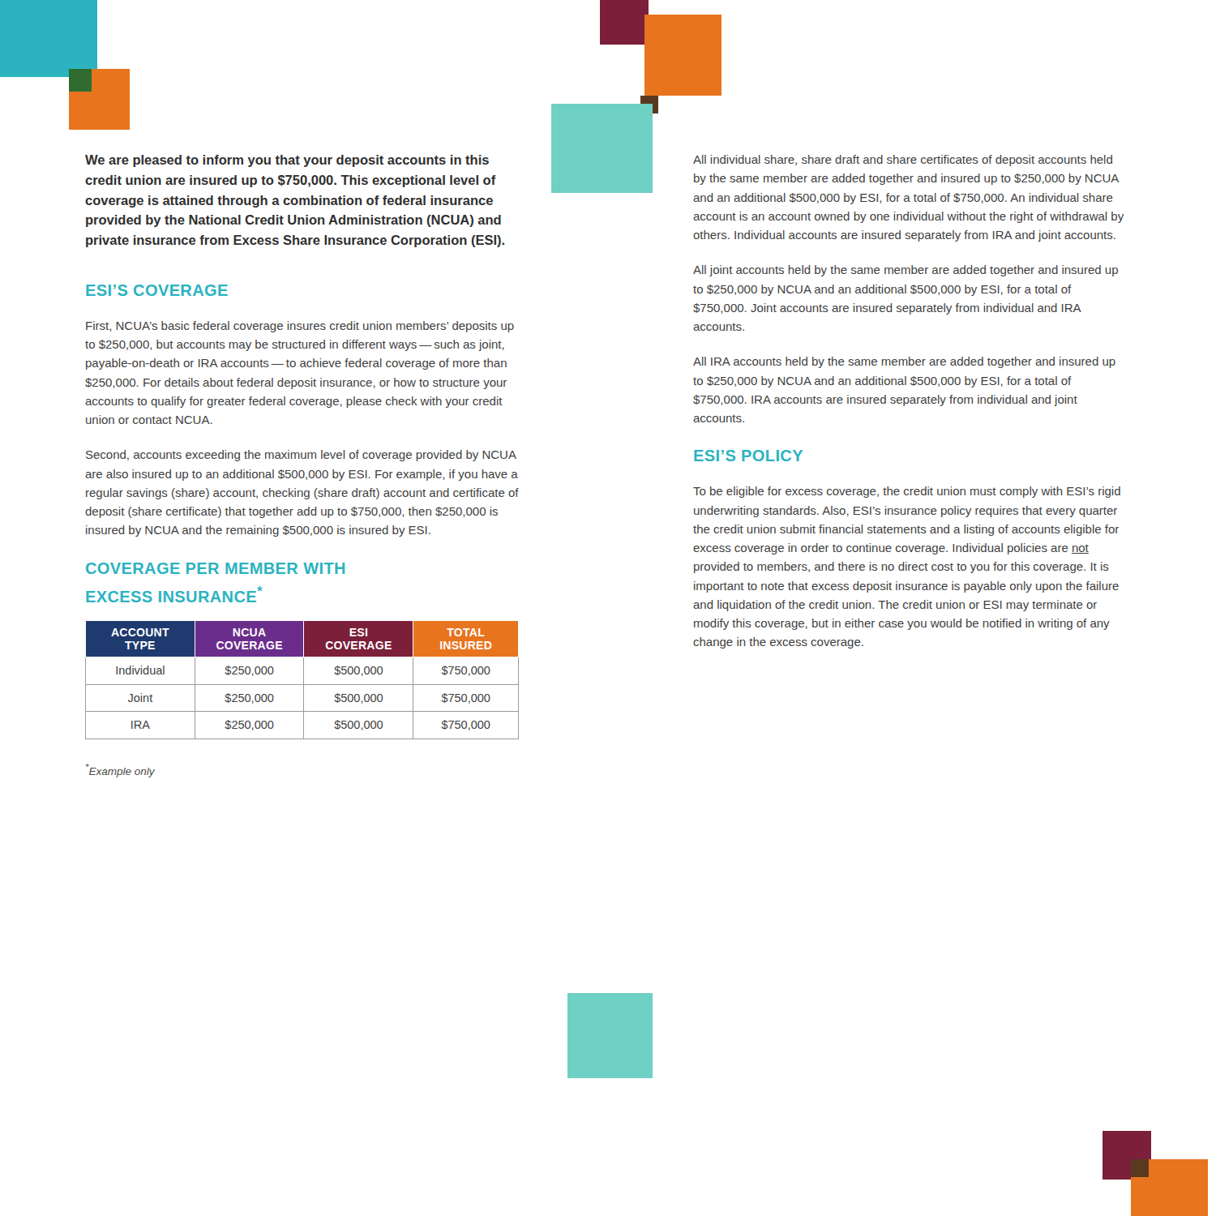We are pleased to inform you that your deposit accounts in this credit union are insured up to $750,000. This exceptional level of coverage is attained through a combination of federal insurance provided by the National Credit Union Administration (NCUA) and private insurance from Excess Share Insurance Corporation (ESI).
ESI’s Coverage
First, NCUA’s basic federal coverage insures credit union members’ deposits up to $250,000, but accounts may be structured in different ways — such as joint, payable-on-death or IRA accounts — to achieve federal coverage of more than $250,000. For details about federal deposit insurance, or how to structure your accounts to qualify for greater federal coverage, please check with your credit union or contact NCUA.
Second, accounts exceeding the maximum level of coverage provided by NCUA are also insured up to an additional $500,000 by ESI. For example, if you have a regular savings (share) account, checking (share draft) account and certificate of deposit (share certificate) that together add up to $750,000, then $250,000 is insured by NCUA and the remaining $500,000 is insured by ESI.
Coverage Per Member With
Excess Insurance*
| ACCOUNT TYPE | NCUA COVERAGE | ESI COVERAGE | TOTAL INSURED |
| --- | --- | --- | --- |
| Individual | $250,000 | $500,000 | $750,000 |
| Joint | $250,000 | $500,000 | $750,000 |
| IRA | $250,000 | $500,000 | $750,000 |
*Example only
All individual share, share draft and share certificates of deposit accounts held by the same member are added together and insured up to $250,000 by NCUA and an additional $500,000 by ESI, for a total of $750,000. An individual share account is an account owned by one individual without the right of withdrawal by others. Individual accounts are insured separately from IRA and joint accounts.
All joint accounts held by the same member are added together and insured up to $250,000 by NCUA and an additional $500,000 by ESI, for a total of $750,000. Joint accounts are insured separately from individual and IRA accounts.
All IRA accounts held by the same member are added together and insured up to $250,000 by NCUA and an additional $500,000 by ESI, for a total of $750,000. IRA accounts are insured separately from individual and joint accounts.
ESI’s Policy
To be eligible for excess coverage, the credit union must comply with ESI’s rigid underwriting standards. Also, ESI’s insurance policy requires that every quarter the credit union submit financial statements and a listing of accounts eligible for excess coverage in order to continue coverage. Individual policies are not provided to members, and there is no direct cost to you for this coverage. It is important to note that excess deposit insurance is payable only upon the failure and liquidation of the credit union. The credit union or ESI may terminate or modify this coverage, but in either case you would be notified in writing of any change in the excess coverage.